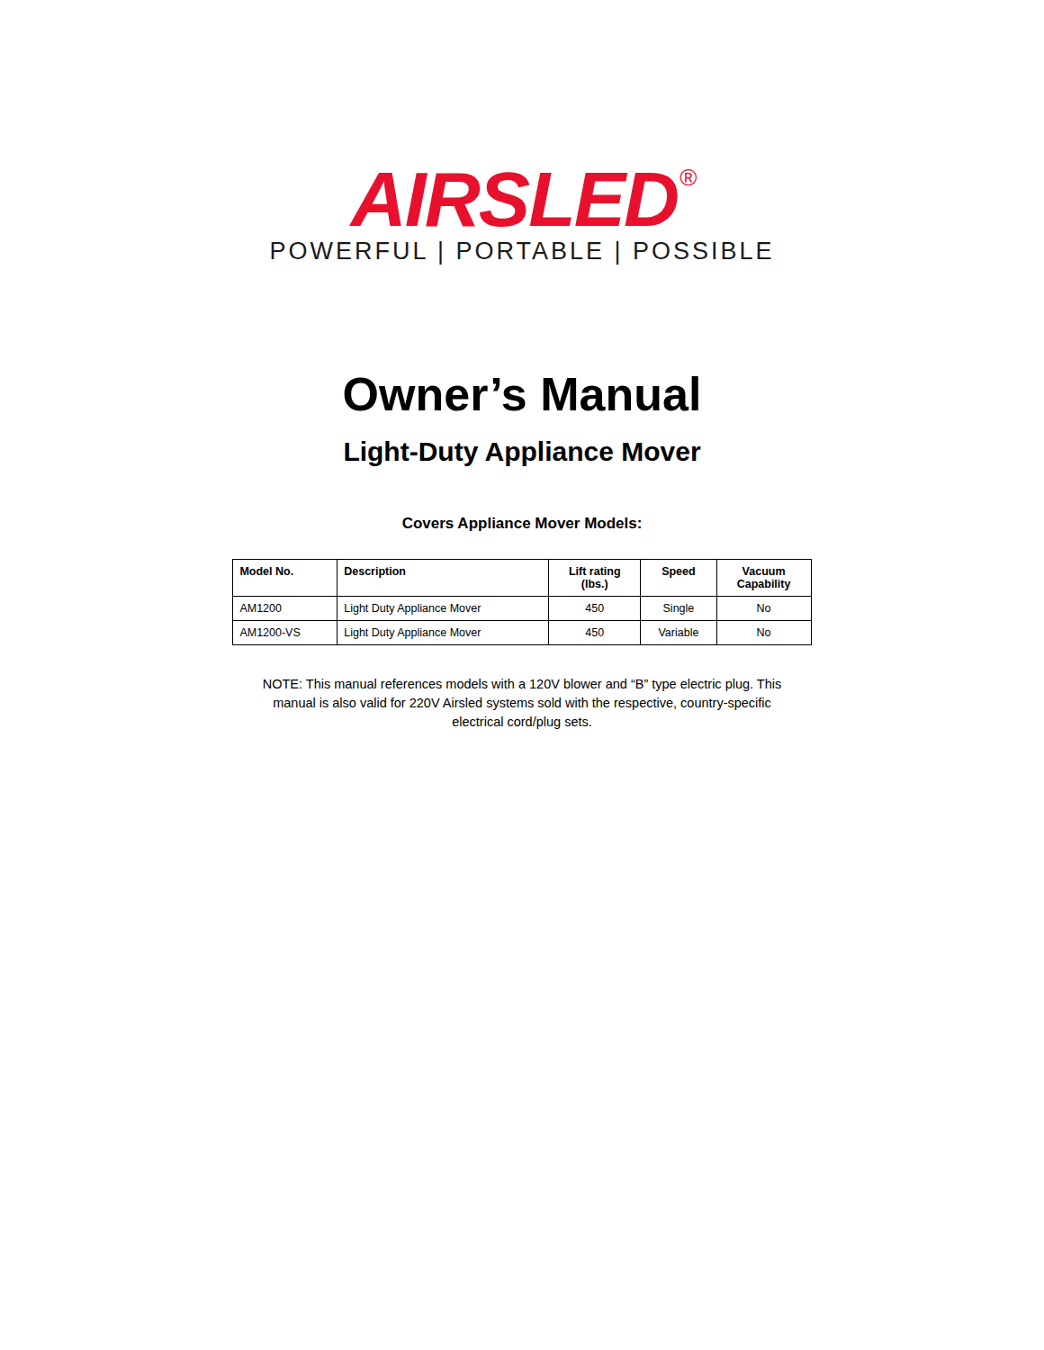AIRSLED®
POWERFUL | PORTABLE | POSSIBLE
Owner’s Manual
Light-Duty Appliance Mover
Covers Appliance Mover Models:
| Model No. | Description | Lift rating (lbs.) | Speed | Vacuum Capability |
| --- | --- | --- | --- | --- |
| AM1200 | Light Duty Appliance Mover | 450 | Single | No |
| AM1200-VS | Light Duty Appliance Mover | 450 | Variable | No |
NOTE: This manual references models with a 120V blower and “B” type electric plug. This manual is also valid for 220V Airsled systems sold with the respective, country-specific electrical cord/plug sets.